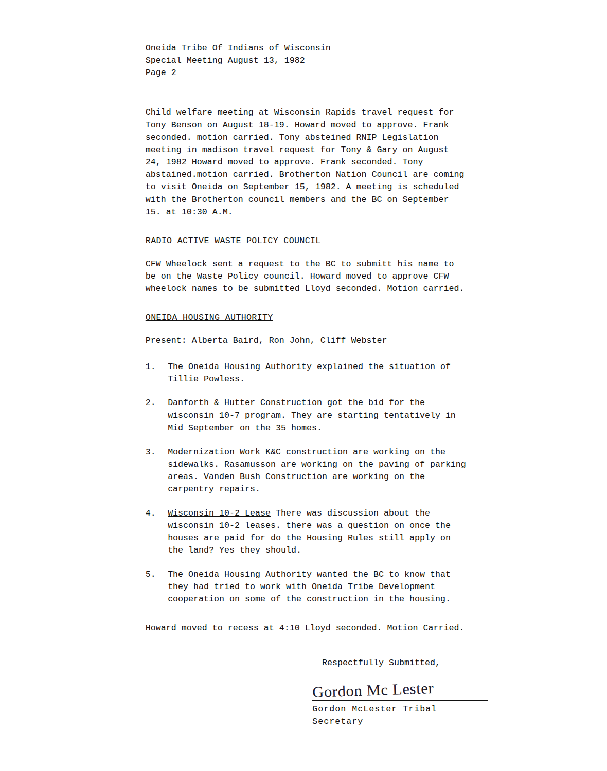Oneida Tribe Of Indians of Wisconsin
Special Meeting August 13, 1982
Page 2
Child welfare meeting at Wisconsin Rapids travel request for Tony Benson on August 18-19. Howard moved to approve. Frank seconded. motion carried. Tony absteined RNIP Legislation meeting in madison travel request for Tony & Gary on August 24, 1982 Howard moved to approve. Frank seconded. Tony abstained.motion carried. Brotherton Nation Council are coming to visit Oneida on September 15, 1982. A meeting is scheduled with the Brotherton council members and the BC on September 15. at 10:30 A.M.
RADIO ACTIVE WASTE POLICY COUNCIL
CFW Wheelock sent a request to the BC to submitt his name to be on the Waste Policy council. Howard moved to approve CFW wheelock names to be submitted Lloyd seconded. Motion carried.
ONEIDA HOUSING AUTHORITY
Present: Alberta Baird, Ron John, Cliff Webster
The Oneida Housing Authority explained the situation of Tillie Powless.
Danforth & Hutter Construction got the bid for the wisconsin 10-7 program. They are starting tentatively in Mid September on the 35 homes.
Modernization Work K&C construction are working on the sidewalks. Rasamusson are working on the paving of parking areas. Vanden Bush Construction are working on the carpentry repairs.
Wisconsin 10-2 Lease There was discussion about the wisconsin 10-2 leases. there was a question on once the houses are paid for do the Housing Rules still apply on the land? Yes they should.
The Oneida Housing Authority wanted the BC to know that they had tried to work with Oneida Tribe Development cooperation on some of the construction in the housing.
Howard moved to recess at 4:10 Lloyd seconded. Motion Carried.
Respectfully Submitted,
Gordon Mc Lester
Gordon McLester Tribal Secretary